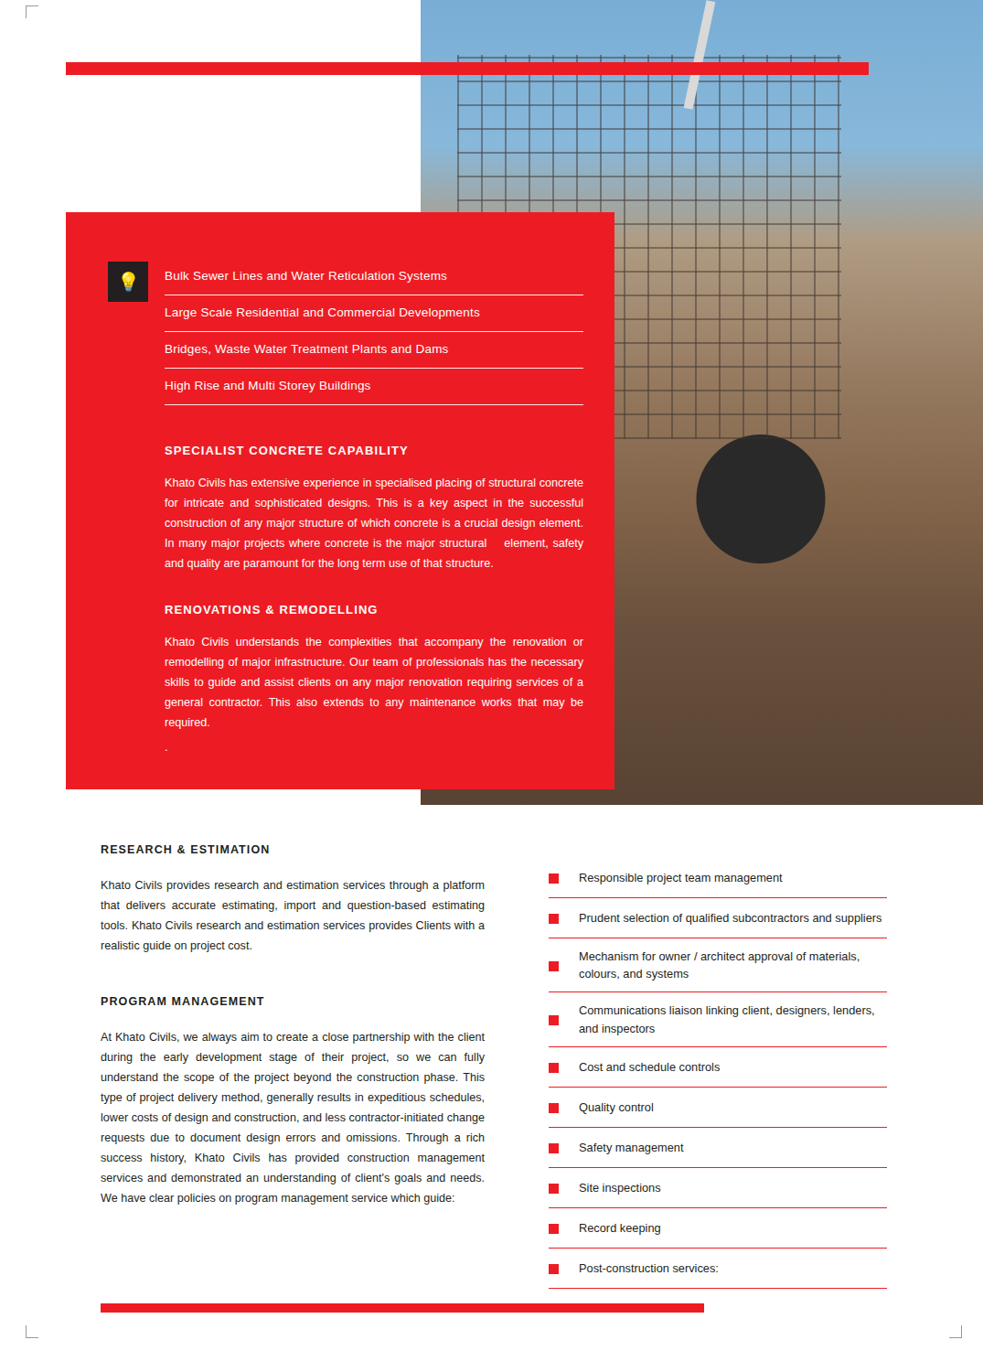💡
Bulk Sewer Lines and Water Reticulation Systems
Large Scale Residential and Commercial Developments
Bridges, Waste Water Treatment Plants and Dams
High Rise and Multi Storey Buildings
Specialist Concrete Capability
Khato Civils has extensive experience in specialised placing of structural concrete for intricate and sophisticated designs. This is a key aspect in the successful construction of any major structure of which concrete is a crucial design element. In many major projects where concrete is the major structural element, safety and quality are paramount for the long term use of that structure.
Renovations & Remodelling
Khato Civils understands the complexities that accompany the renovation or remodelling of major infrastructure. Our team of professionals has the necessary skills to guide and assist clients on any major renovation requiring services of a general contractor. This also extends to any maintenance works that may be required.
.
Research & Estimation
Khato Civils provides research and estimation services through a platform that delivers accurate estimating, import and question-based estimating tools. Khato Civils research and estimation services provides Clients with a realistic guide on project cost.
Program Management
At Khato Civils, we always aim to create a close partnership with the client during the early development stage of their project, so we can fully understand the scope of the project beyond the construction phase. This type of project delivery method, generally results in expeditious schedules, lower costs of design and construction, and less contractor-initiated change requests due to document design errors and omissions. Through a rich success history, Khato Civils has provided construction management services and demonstrated an understanding of client's goals and needs. We have clear policies on program management service which guide:
Responsible project team management
Prudent selection of qualified subcontractors and suppliers
Mechanism for owner / architect approval of materials, colours, and systems
Communications liaison linking client, designers, lenders, and inspectors
Cost and schedule controls
Quality control
Safety management
Site inspections
Record keeping
Post-construction services: